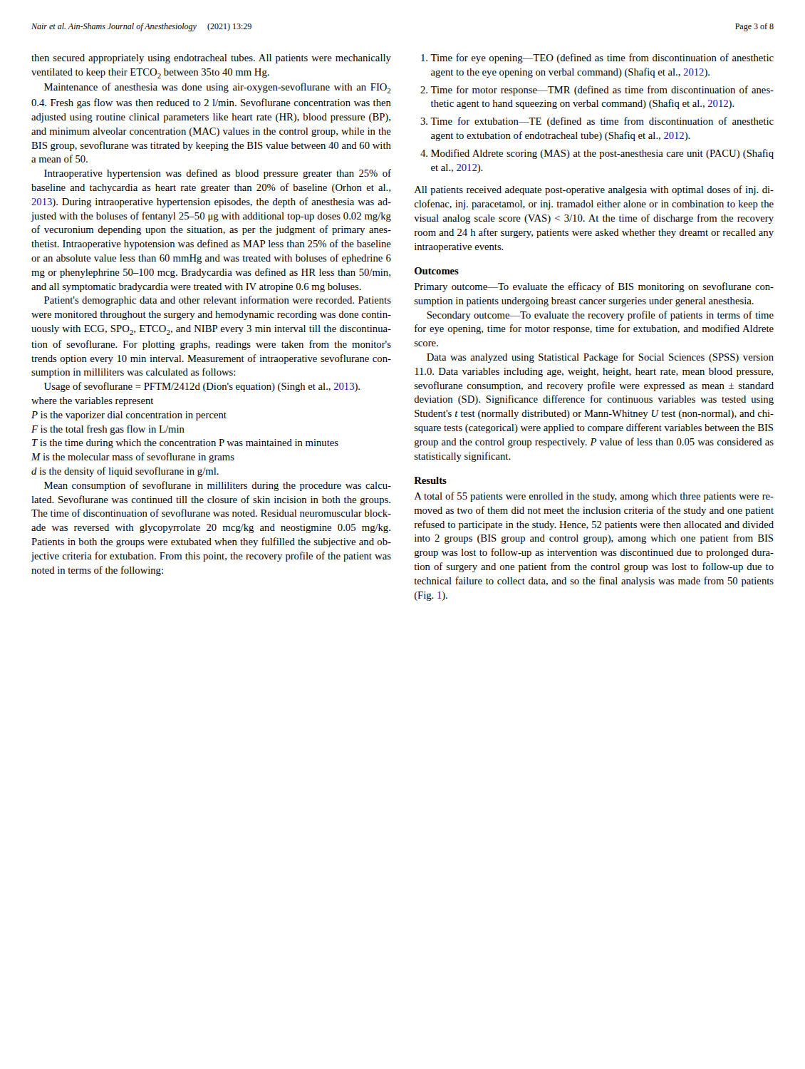Nair et al. Ain-Shams Journal of Anesthesiology (2021) 13:29 Page 3 of 8
then secured appropriately using endotracheal tubes. All patients were mechanically ventilated to keep their ETCO2 between 35to 40 mm Hg.
Maintenance of anesthesia was done using air-oxygen-sevoflurane with an FIO2 0.4. Fresh gas flow was then reduced to 2 l/min. Sevoflurane concentration was then adjusted using routine clinical parameters like heart rate (HR), blood pressure (BP), and minimum alveolar concentration (MAC) values in the control group, while in the BIS group, sevoflurane was titrated by keeping the BIS value between 40 and 60 with a mean of 50.
Intraoperative hypertension was defined as blood pressure greater than 25% of baseline and tachycardia as heart rate greater than 20% of baseline (Orhon et al., 2013). During intraoperative hypertension episodes, the depth of anesthesia was adjusted with the boluses of fentanyl 25–50 μg with additional top-up doses 0.02 mg/kg of vecuronium depending upon the situation, as per the judgment of primary anesthetist. Intraoperative hypotension was defined as MAP less than 25% of the baseline or an absolute value less than 60 mmHg and was treated with boluses of ephedrine 6 mg or phenylephrine 50–100 mcg. Bradycardia was defined as HR less than 50/min, and all symptomatic bradycardia were treated with IV atropine 0.6 mg boluses.
Patient's demographic data and other relevant information were recorded. Patients were monitored throughout the surgery and hemodynamic recording was done continuously with ECG, SPO2, ETCO2, and NIBP every 3 min interval till the discontinuation of sevoflurane. For plotting graphs, readings were taken from the monitor's trends option every 10 min interval. Measurement of intraoperative sevoflurane consumption in milliliters was calculated as follows:
Usage of sevoflurane = PFTM/2412d (Dion's equation) (Singh et al., 2013).
where the variables represent
P is the vaporizer dial concentration in percent
F is the total fresh gas flow in L/min
T is the time during which the concentration P was maintained in minutes
M is the molecular mass of sevoflurane in grams
d is the density of liquid sevoflurane in g/ml.
Mean consumption of sevoflurane in milliliters during the procedure was calculated. Sevoflurane was continued till the closure of skin incision in both the groups. The time of discontinuation of sevoflurane was noted. Residual neuromuscular blockade was reversed with glycopyrrolate 20 mcg/kg and neostigmine 0.05 mg/kg. Patients in both the groups were extubated when they fulfilled the subjective and objective criteria for extubation. From this point, the recovery profile of the patient was noted in terms of the following:
Time for eye opening—TEO (defined as time from discontinuation of anesthetic agent to the eye opening on verbal command) (Shafiq et al., 2012).
Time for motor response—TMR (defined as time from discontinuation of anesthetic agent to hand squeezing on verbal command) (Shafiq et al., 2012).
Time for extubation—TE (defined as time from discontinuation of anesthetic agent to extubation of endotracheal tube) (Shafiq et al., 2012).
Modified Aldrete scoring (MAS) at the post-anesthesia care unit (PACU) (Shafiq et al., 2012).
All patients received adequate post-operative analgesia with optimal doses of inj. diclofenac, inj. paracetamol, or inj. tramadol either alone or in combination to keep the visual analog scale score (VAS) < 3/10. At the time of discharge from the recovery room and 24 h after surgery, patients were asked whether they dreamt or recalled any intraoperative events.
Outcomes
Primary outcome—To evaluate the efficacy of BIS monitoring on sevoflurane consumption in patients undergoing breast cancer surgeries under general anesthesia.
Secondary outcome—To evaluate the recovery profile of patients in terms of time for eye opening, time for motor response, time for extubation, and modified Aldrete score.
Data was analyzed using Statistical Package for Social Sciences (SPSS) version 11.0. Data variables including age, weight, height, heart rate, mean blood pressure, sevoflurane consumption, and recovery profile were expressed as mean ± standard deviation (SD). Significance difference for continuous variables was tested using Student's t test (normally distributed) or Mann-Whitney U test (non-normal), and chi-square tests (categorical) were applied to compare different variables between the BIS group and the control group respectively. P value of less than 0.05 was considered as statistically significant.
Results
A total of 55 patients were enrolled in the study, among which three patients were removed as two of them did not meet the inclusion criteria of the study and one patient refused to participate in the study. Hence, 52 patients were then allocated and divided into 2 groups (BIS group and control group), among which one patient from BIS group was lost to follow-up as intervention was discontinued due to prolonged duration of surgery and one patient from the control group was lost to follow-up due to technical failure to collect data, and so the final analysis was made from 50 patients (Fig. 1).